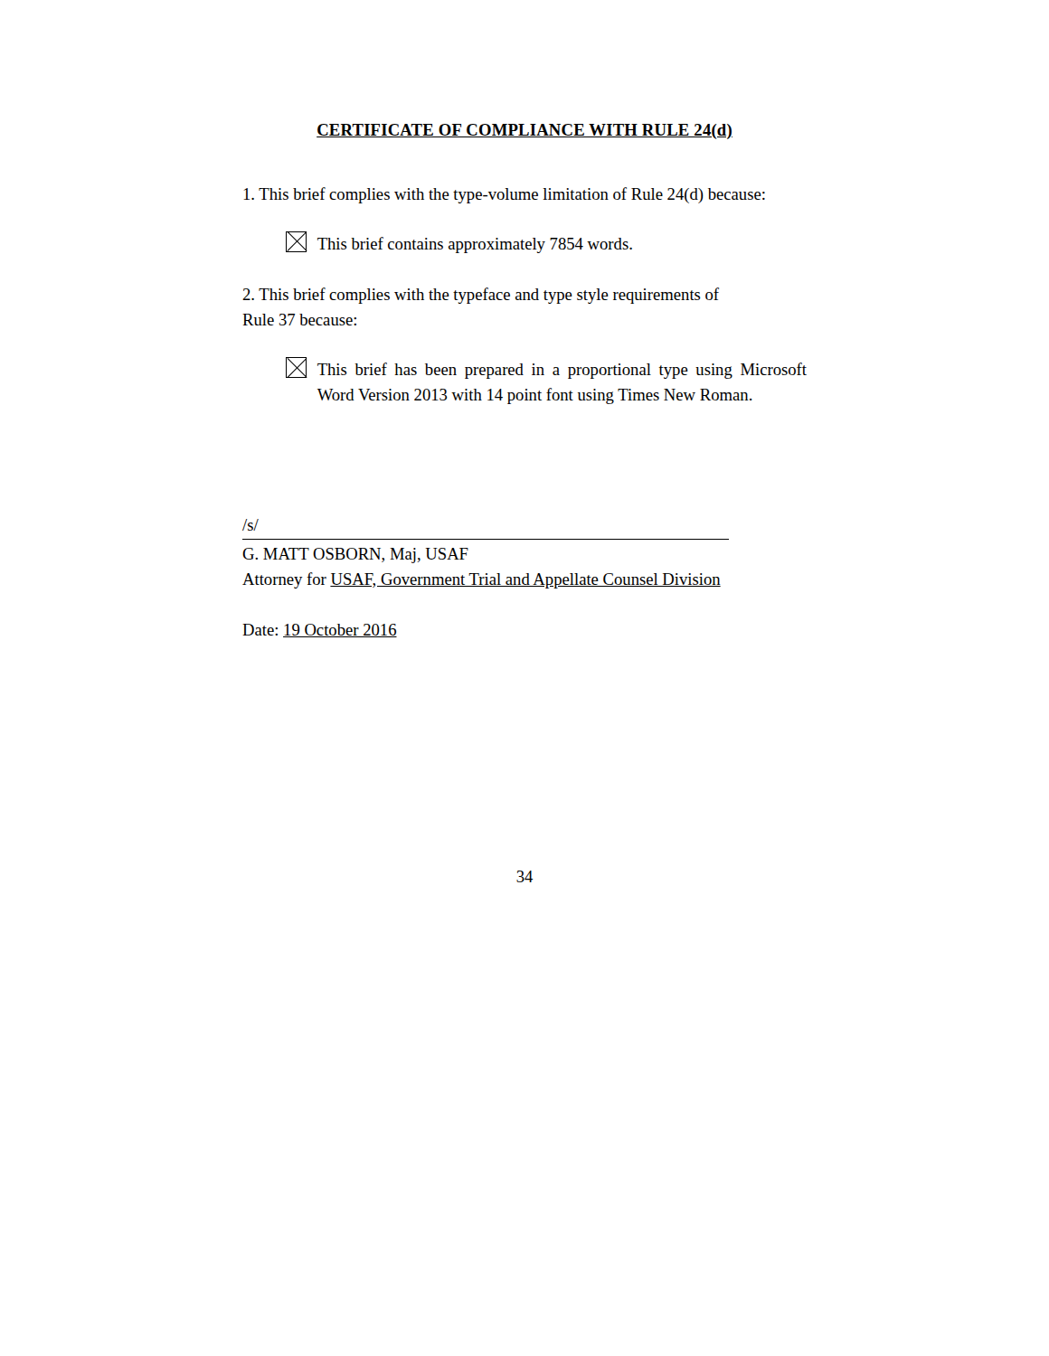CERTIFICATE OF COMPLIANCE WITH RULE 24(d)
1. This brief complies with the type-volume limitation of Rule 24(d) because:
This brief contains approximately 7854 words.
2. This brief complies with the typeface and type style requirements of
Rule 37 because:
This brief has been prepared in a proportional type using Microsoft Word Version 2013 with 14 point font using Times New Roman.
/s/
G. MATT OSBORN, Maj, USAF
Attorney for USAF, Government Trial and Appellate Counsel Division
Date: 19 October 2016
34